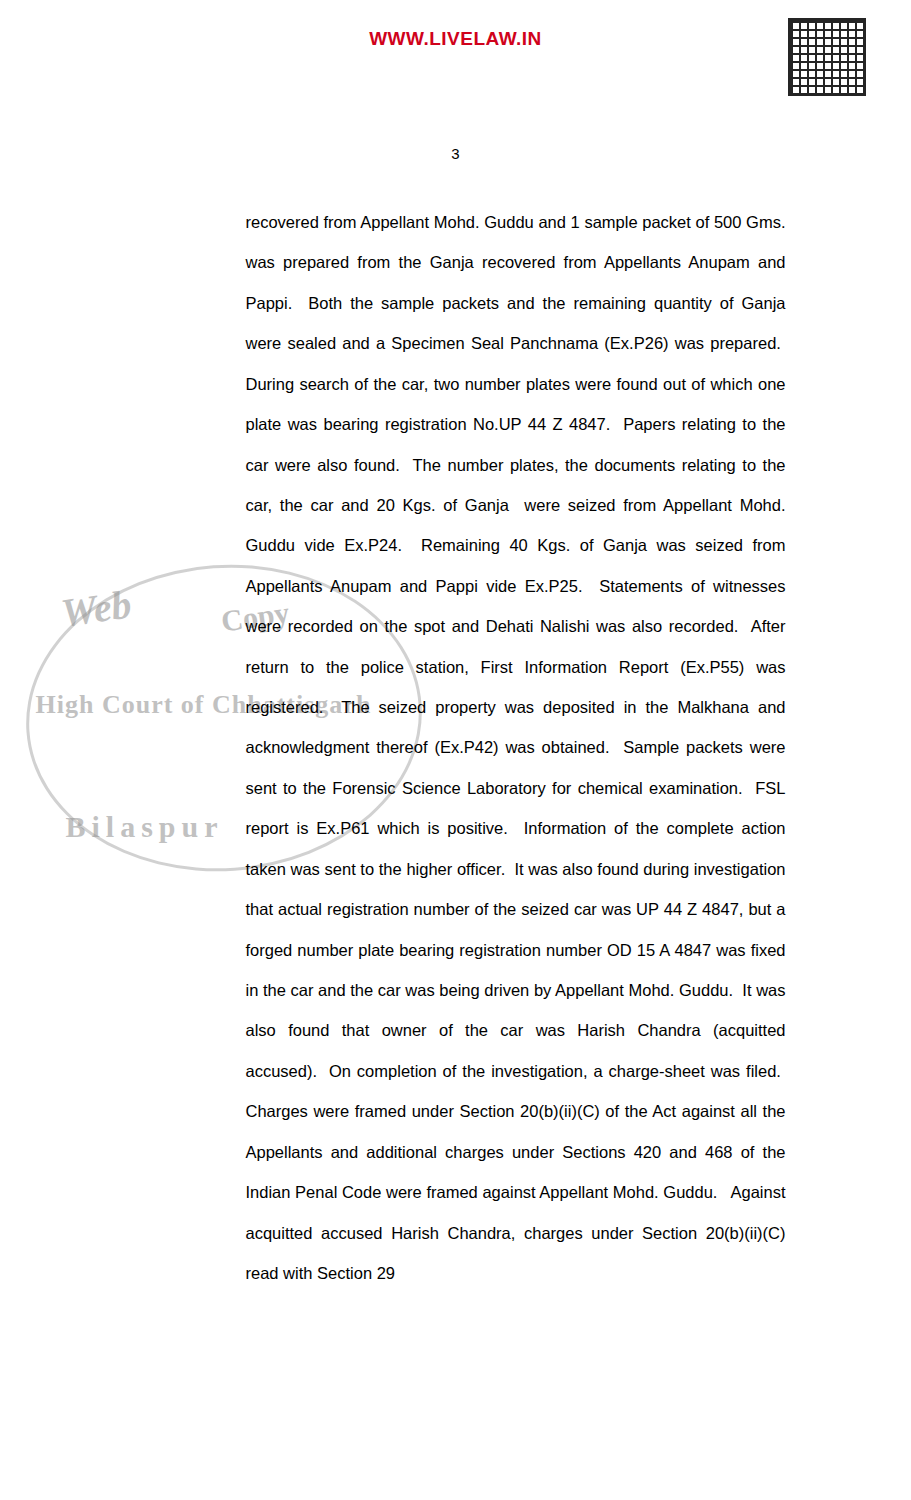WWW.LIVELAW.IN
3
Web
Copy
High Court of Chhattisgarh
Bilaspur
recovered from Appellant Mohd. Guddu and 1 sample packet of 500 Gms. was prepared from the Ganja recovered from Appellants Anupam and Pappi. Both the sample packets and the remaining quantity of Ganja were sealed and a Specimen Seal Panchnama (Ex.P26) was prepared. During search of the car, two number plates were found out of which one plate was bearing registration No.UP 44 Z 4847. Papers relating to the car were also found. The number plates, the documents relating to the car, the car and 20 Kgs. of Ganja were seized from Appellant Mohd. Guddu vide Ex.P24. Remaining 40 Kgs. of Ganja was seized from Appellants Anupam and Pappi vide Ex.P25. Statements of witnesses were recorded on the spot and Dehati Nalishi was also recorded. After return to the police station, First Information Report (Ex.P55) was registered. The seized property was deposited in the Malkhana and acknowledgment thereof (Ex.P42) was obtained. Sample packets were sent to the Forensic Science Laboratory for chemical examination. FSL report is Ex.P61 which is positive. Information of the complete action taken was sent to the higher officer. It was also found during investigation that actual registration number of the seized car was UP 44 Z 4847, but a forged number plate bearing registration number OD 15 A 4847 was fixed in the car and the car was being driven by Appellant Mohd. Guddu. It was also found that owner of the car was Harish Chandra (acquitted accused). On completion of the investigation, a charge-sheet was filed. Charges were framed under Section 20(b)(ii)(C) of the Act against all the Appellants and additional charges under Sections 420 and 468 of the Indian Penal Code were framed against Appellant Mohd. Guddu. Against acquitted accused Harish Chandra, charges under Section 20(b)(ii)(C) read with Section 29